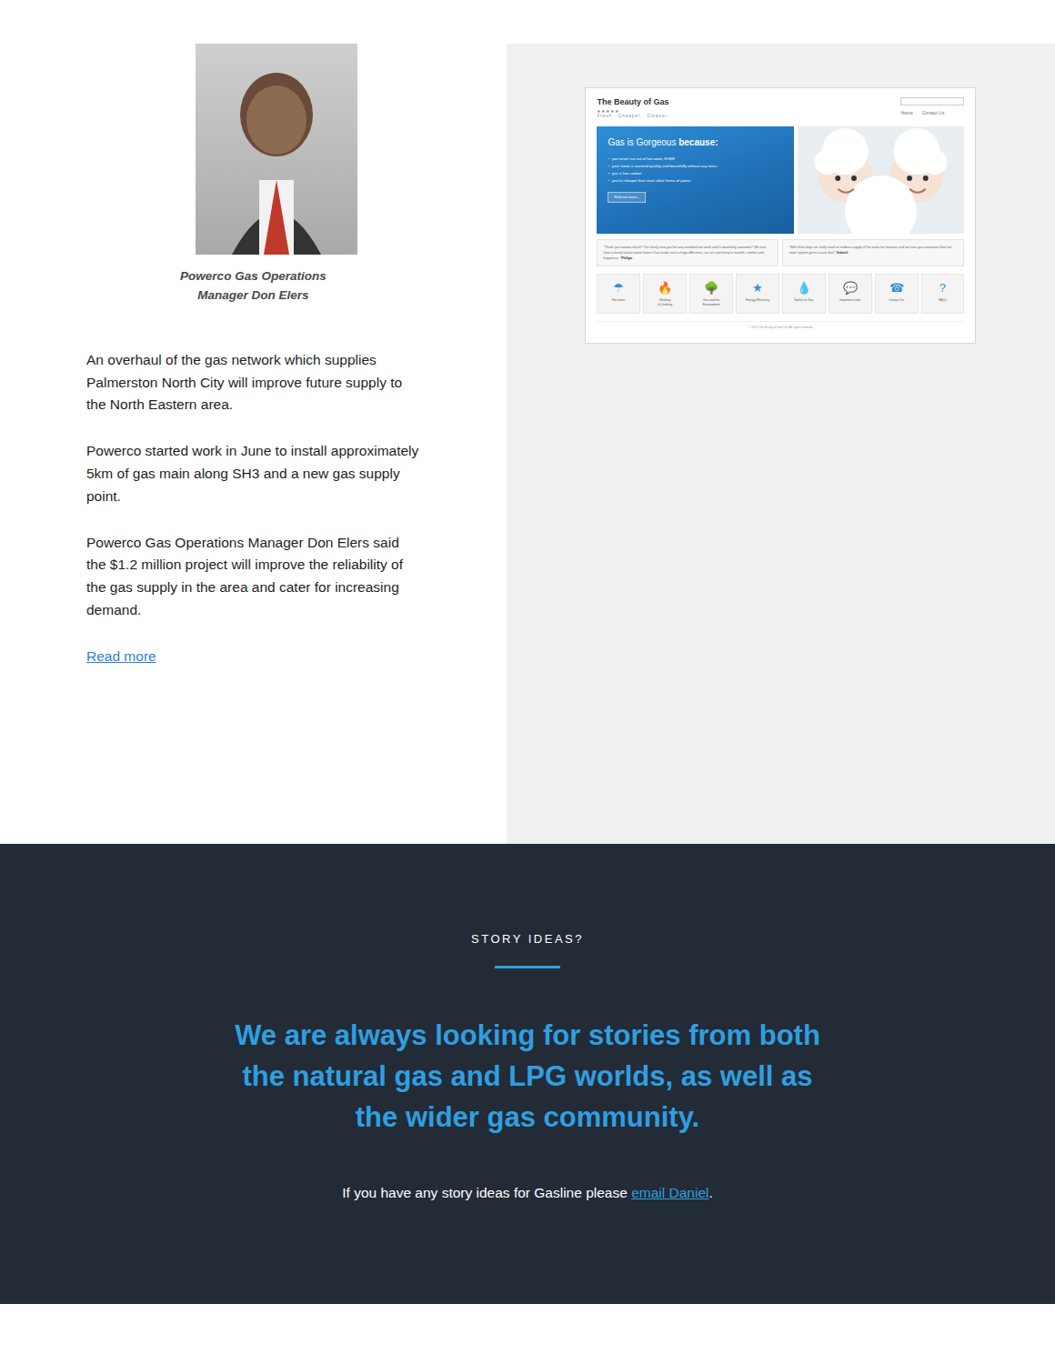Powerco Gas Operations
Manager Don Elers
An overhaul of the gas network which supplies Palmerston North City will improve future supply to the North Eastern area.
Powerco started work in June to install approximately 5km of gas main along SH3 and a new gas supply point.
Powerco Gas Operations Manager Don Elers said the $1.2 million project will improve the reliability of the gas supply in the area and cater for increasing demand.
Read more
The Beauty of Gas ★★★★★
Fresh · Cheaper · Cleaner
Home Contact Us
Gas is Gorgeous because:
you never run out of hot water, EVER
your home is warmed quickly and beautifully without any mess
gas is low carbon
you're cheaper than most other forms of power
Find out more...
"Thank you sooooo much!!! Our lovely new gas fire was installed last week and is absolutely awesome!! We now have a lovely toastie warm home it has made such a huge difference, we are now living in warmth, comfort and happiness." Philipa.
"With three boys we really need an endless supply of hot water for showers and our new gas continuous flow hot water system gives us just that!" Gabriel.
☂Hot water
🔥Heating
& Cooking
🌳Gas and the
Environment
★Energy Efficiency
💧Switch to Gas
💬Important Links
☎Contact Us
?FAQs
© 2014 The Beauty of Gas Ltd. All rights reserved.
Story ideas?
We are always looking for stories from both the natural gas and LPG worlds, as well as the wider gas community.
If you have any story ideas for Gasline please email Daniel.